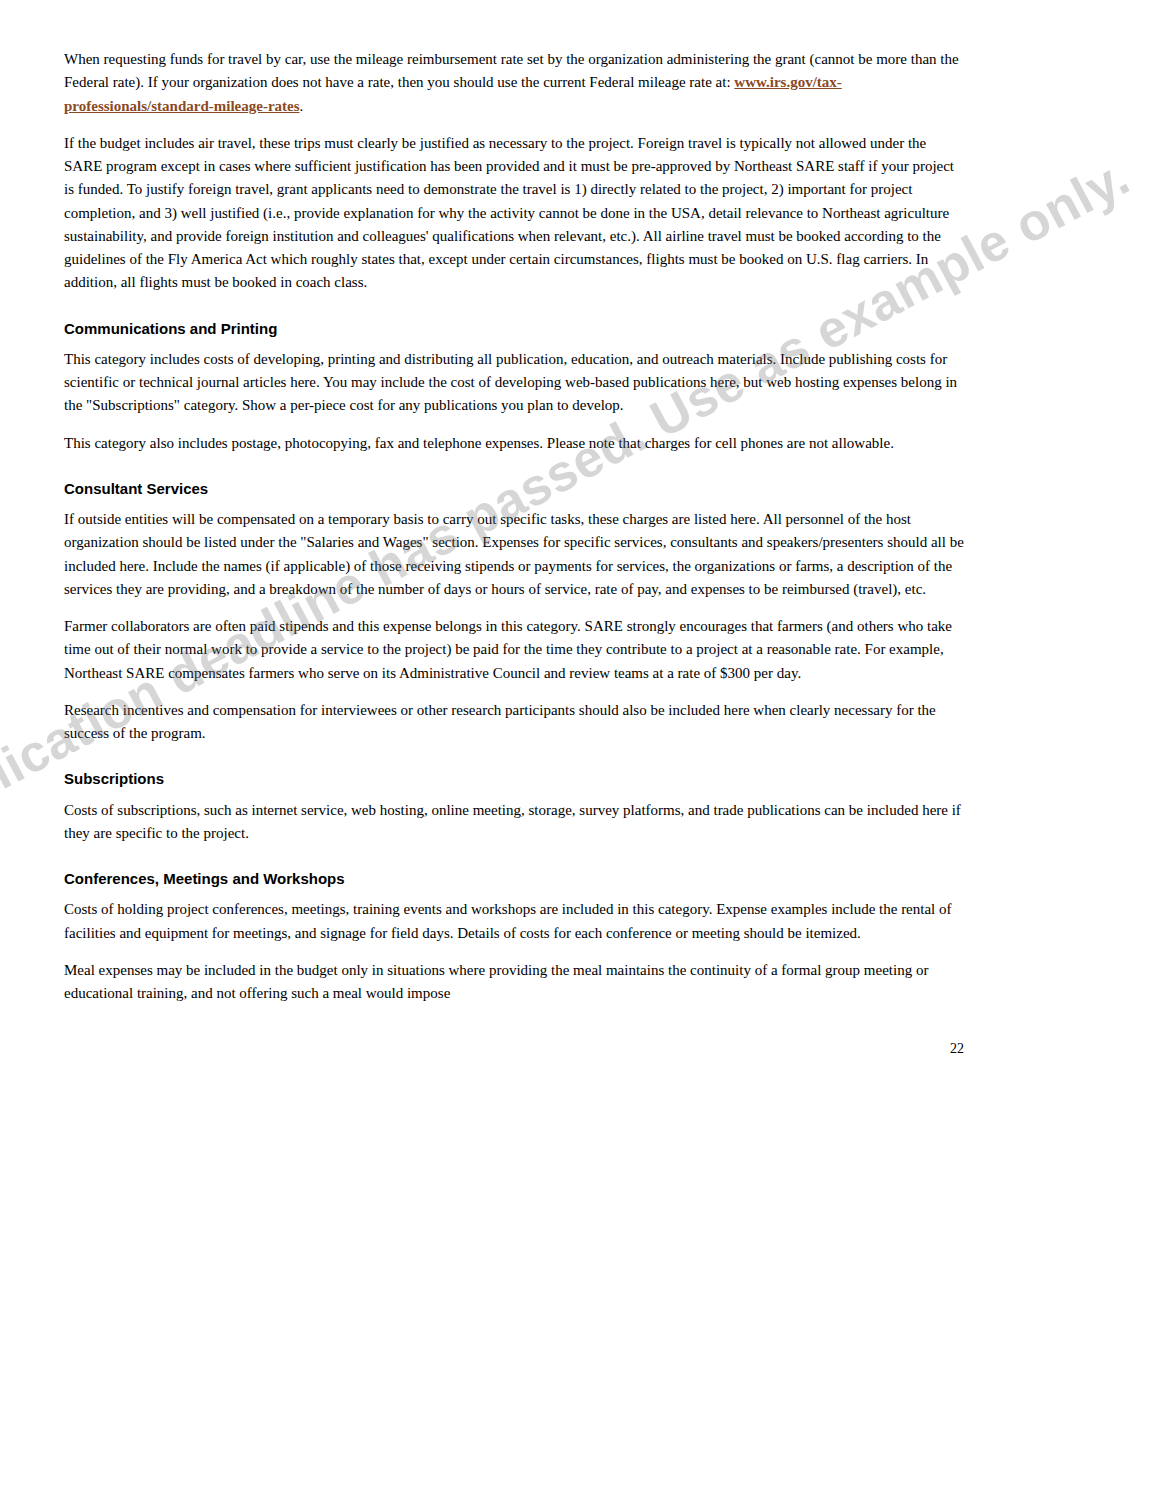Application deadline has passed. Use as example only.
When requesting funds for travel by car, use the mileage reimbursement rate set by the organization administering the grant (cannot be more than the Federal rate). If your organization does not have a rate, then you should use the current Federal mileage rate at: www.irs.gov/tax-professionals/standard-mileage-rates.
If the budget includes air travel, these trips must clearly be justified as necessary to the project. Foreign travel is typically not allowed under the SARE program except in cases where sufficient justification has been provided and it must be pre-approved by Northeast SARE staff if your project is funded. To justify foreign travel, grant applicants need to demonstrate the travel is 1) directly related to the project, 2) important for project completion, and 3) well justified (i.e., provide explanation for why the activity cannot be done in the USA, detail relevance to Northeast agriculture sustainability, and provide foreign institution and colleagues' qualifications when relevant, etc.). All airline travel must be booked according to the guidelines of the Fly America Act which roughly states that, except under certain circumstances, flights must be booked on U.S. flag carriers. In addition, all flights must be booked in coach class.
Communications and Printing
This category includes costs of developing, printing and distributing all publication, education, and outreach materials. Include publishing costs for scientific or technical journal articles here. You may include the cost of developing web-based publications here, but web hosting expenses belong in the "Subscriptions" category. Show a per-piece cost for any publications you plan to develop.
This category also includes postage, photocopying, fax and telephone expenses. Please note that charges for cell phones are not allowable.
Consultant Services
If outside entities will be compensated on a temporary basis to carry out specific tasks, these charges are listed here. All personnel of the host organization should be listed under the "Salaries and Wages" section. Expenses for specific services, consultants and speakers/presenters should all be included here. Include the names (if applicable) of those receiving stipends or payments for services, the organizations or farms, a description of the services they are providing, and a breakdown of the number of days or hours of service, rate of pay, and expenses to be reimbursed (travel), etc.
Farmer collaborators are often paid stipends and this expense belongs in this category. SARE strongly encourages that farmers (and others who take time out of their normal work to provide a service to the project) be paid for the time they contribute to a project at a reasonable rate. For example, Northeast SARE compensates farmers who serve on its Administrative Council and review teams at a rate of $300 per day.
Research incentives and compensation for interviewees or other research participants should also be included here when clearly necessary for the success of the program.
Subscriptions
Costs of subscriptions, such as internet service, web hosting, online meeting, storage, survey platforms, and trade publications can be included here if they are specific to the project.
Conferences, Meetings and Workshops
Costs of holding project conferences, meetings, training events and workshops are included in this category. Expense examples include the rental of facilities and equipment for meetings, and signage for field days. Details of costs for each conference or meeting should be itemized.
Meal expenses may be included in the budget only in situations where providing the meal maintains the continuity of a formal group meeting or educational training, and not offering such a meal would impose
22